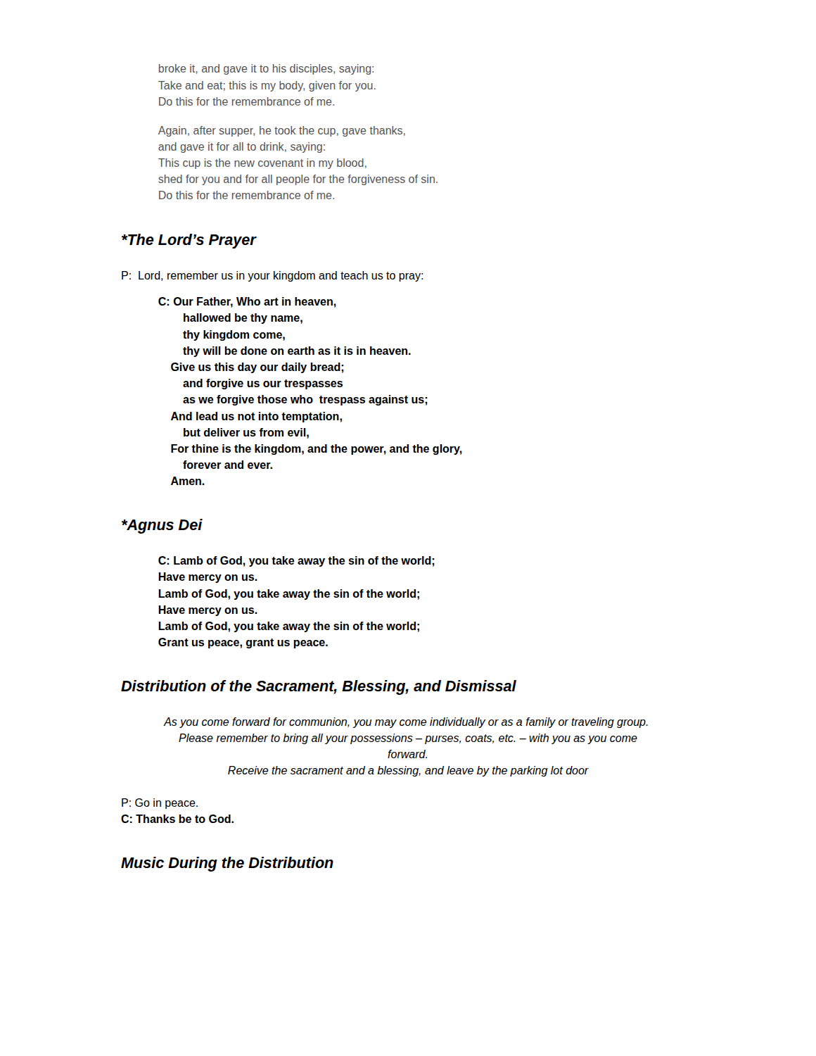broke it, and gave it to his disciples, saying:
Take and eat; this is my body, given for you.
Do this for the remembrance of me.
Again, after supper, he took the cup, gave thanks,
and gave it for all to drink, saying:
This cup is the new covenant in my blood,
shed for you and for all people for the forgiveness of sin.
Do this for the remembrance of me.
*The Lord’s Prayer
P: Lord, remember us in your kingdom and teach us to pray:
C: Our Father, Who art in heaven,
hallowed be thy name,
thy kingdom come,
thy will be done on earth as it is in heaven.
Give us this day our daily bread;
and forgive us our trespasses
as we forgive those who trespass against us;
And lead us not into temptation,
but deliver us from evil,
For thine is the kingdom, and the power, and the glory,
forever and ever.
Amen.
*Agnus Dei
C: Lamb of God, you take away the sin of the world;
Have mercy on us.
Lamb of God, you take away the sin of the world;
Have mercy on us.
Lamb of God, you take away the sin of the world;
Grant us peace, grant us peace.
Distribution of the Sacrament, Blessing, and Dismissal
As you come forward for communion, you may come individually or as a family or traveling group. Please remember to bring all your possessions – purses, coats, etc. – with you as you come forward.
Receive the sacrament and a blessing, and leave by the parking lot door
P: Go in peace.
C: Thanks be to God.
Music During the Distribution